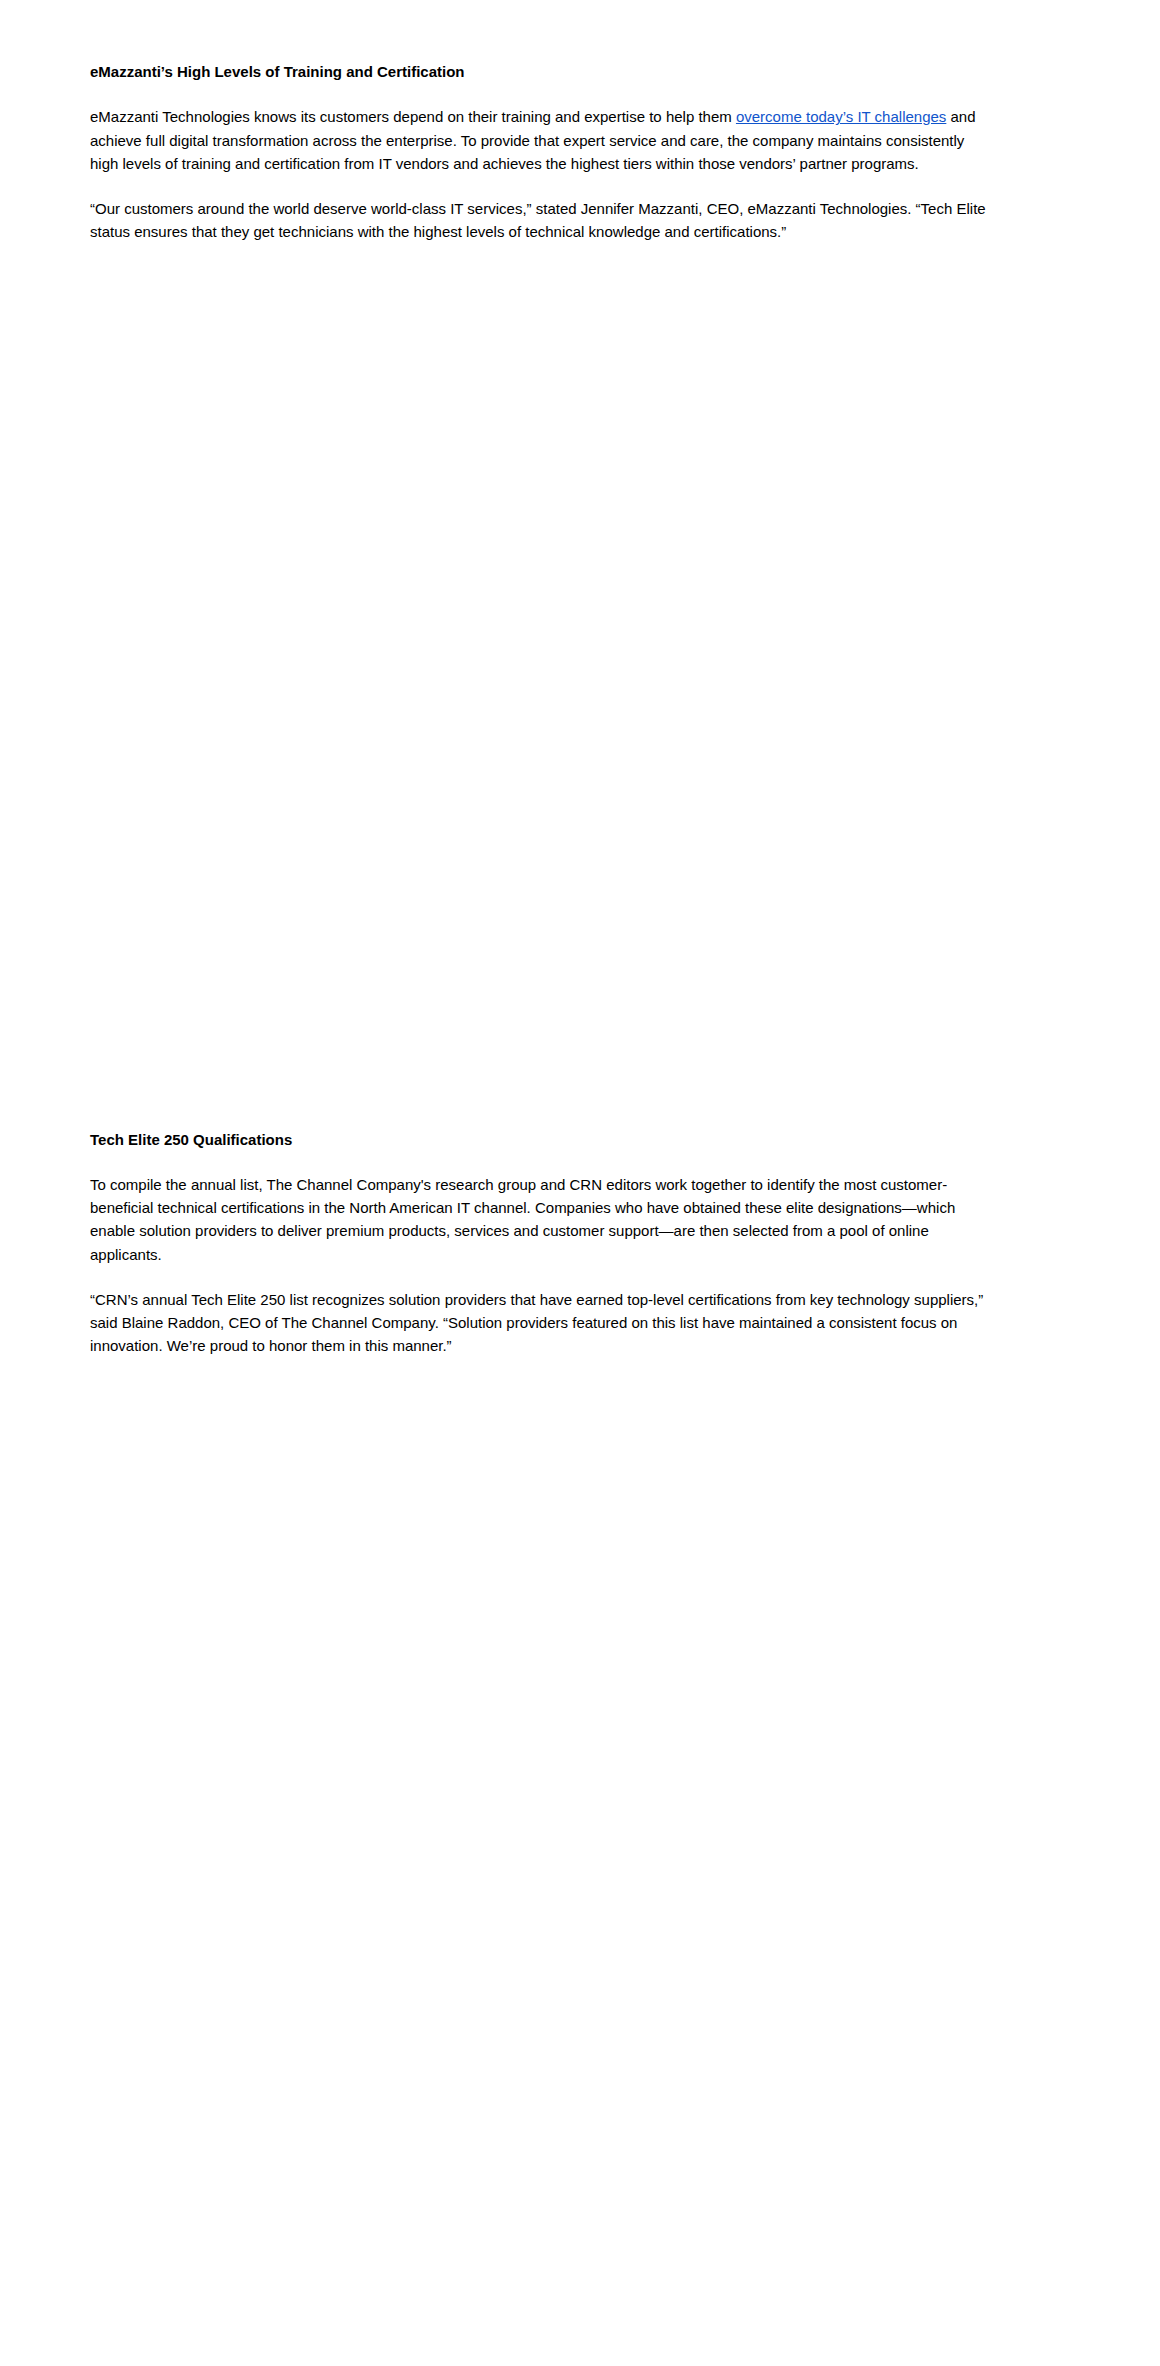eMazzanti’s High Levels of Training and Certification
eMazzanti Technologies knows its customers depend on their training and expertise to help them overcome today’s IT challenges and achieve full digital transformation across the enterprise. To provide that expert service and care, the company maintains consistently high levels of training and certification from IT vendors and achieves the highest tiers within those vendors’ partner programs.
“Our customers around the world deserve world-class IT services,” stated Jennifer Mazzanti, CEO, eMazzanti Technologies. “Tech Elite status ensures that they get technicians with the highest levels of technical knowledge and certifications.”
Tech Elite 250 Qualifications
To compile the annual list, The Channel Company's research group and CRN editors work together to identify the most customer-beneficial technical certifications in the North American IT channel. Companies who have obtained these elite designations—which enable solution providers to deliver premium products, services and customer support—are then selected from a pool of online applicants.
“CRN’s annual Tech Elite 250 list recognizes solution providers that have earned top-level certifications from key technology suppliers,” said Blaine Raddon, CEO of The Channel Company. “Solution providers featured on this list have maintained a consistent focus on innovation. We’re proud to honor them in this manner.”